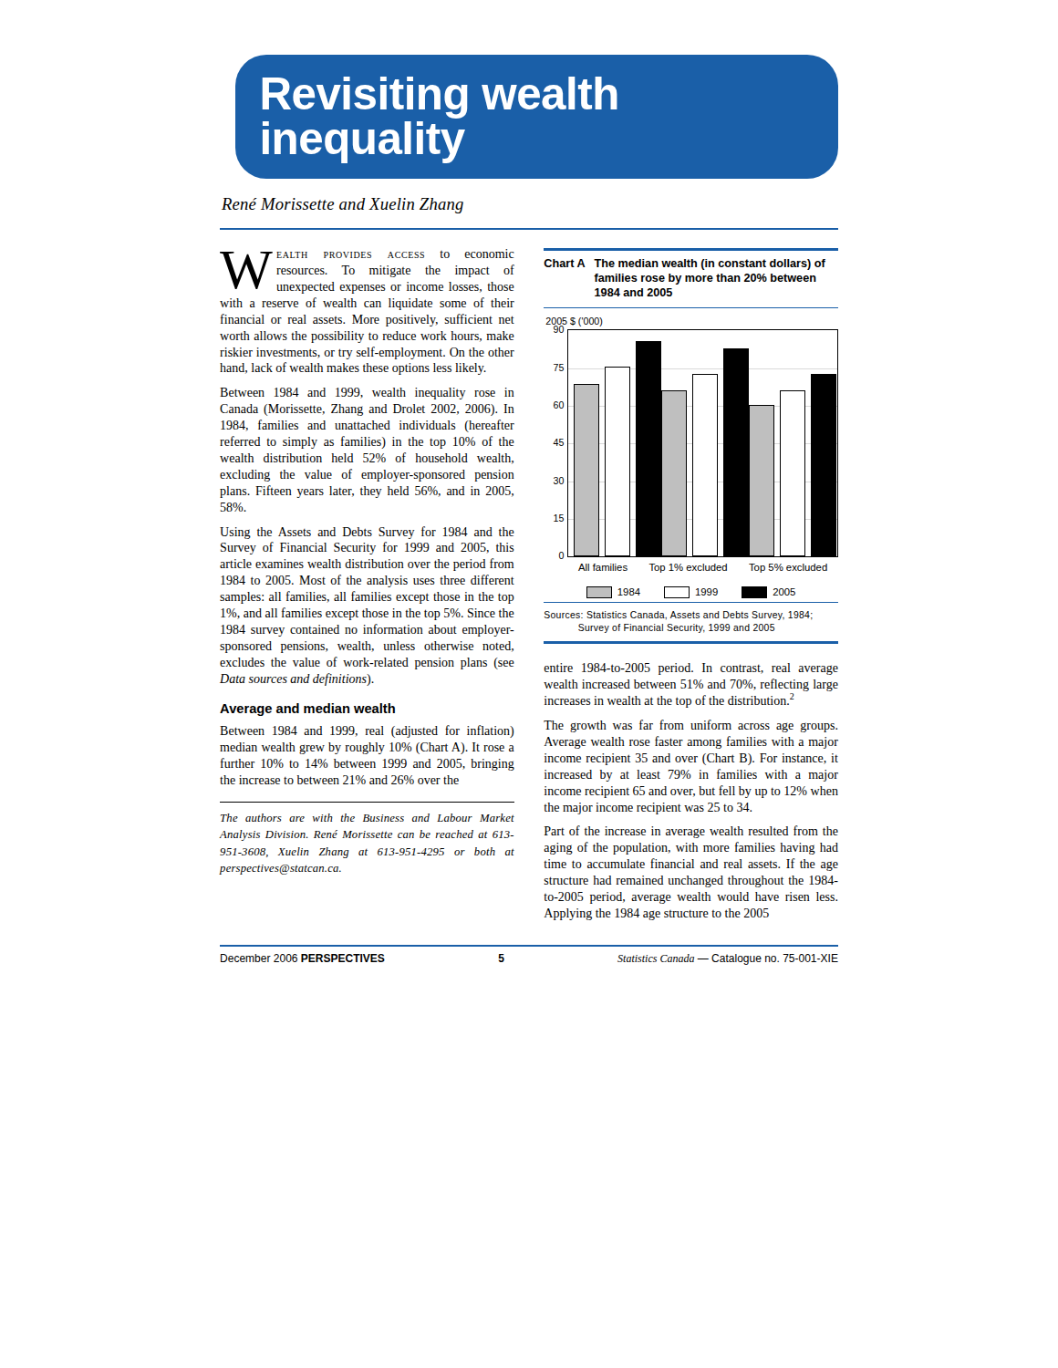Revisiting wealth inequality
René Morissette and Xuelin Zhang
Wealth provides access to economic resources. To mitigate the impact of unexpected expenses or income losses, those with a reserve of wealth can liquidate some of their financial or real assets. More positively, sufficient net worth allows the possibility to reduce work hours, make riskier investments, or try self-employment. On the other hand, lack of wealth makes these options less likely.
Between 1984 and 1999, wealth inequality rose in Canada (Morissette, Zhang and Drolet 2002, 2006). In 1984, families and unattached individuals (hereafter referred to simply as families) in the top 10% of the wealth distribution held 52% of household wealth, excluding the value of employer-sponsored pension plans. Fifteen years later, they held 56%, and in 2005, 58%.
Using the Assets and Debts Survey for 1984 and the Survey of Financial Security for 1999 and 2005, this article examines wealth distribution over the period from 1984 to 2005. Most of the analysis uses three different samples: all families, all families except those in the top 1%, and all families except those in the top 5%. Since the 1984 survey contained no information about employer-sponsored pensions, wealth, unless otherwise noted, excludes the value of work-related pension plans (see Data sources and definitions).
Average and median wealth
Between 1984 and 1999, real (adjusted for inflation) median wealth grew by roughly 10% (Chart A). It rose a further 10% to 14% between 1999 and 2005, bringing the increase to between 21% and 26% over the
The authors are with the Business and Labour Market Analysis Division. René Morissette can be reached at 613-951-3608, Xuelin Zhang at 613-951-4295 or both at perspectives@statcan.ca.
Chart A
The median wealth (in constant dollars) of families rose by more than 20% between 1984 and 2005
2005 $ ('000)
90 75 60 45 30 15 0
All families Top 1% excluded Top 5% excluded
1984 1999 2005
Sources: Statistics Canada, Assets and Debts Survey, 1984; Survey of Financial Security, 1999 and 2005
entire 1984-to-2005 period. In contrast, real average wealth increased between 51% and 70%, reflecting large increases in wealth at the top of the distribution.2
The growth was far from uniform across age groups. Average wealth rose faster among families with a major income recipient 35 and over (Chart B). For instance, it increased by at least 79% in families with a major income recipient 65 and over, but fell by up to 12% when the major income recipient was 25 to 34.
Part of the increase in average wealth resulted from the aging of the population, with more families having had time to accumulate financial and real assets. If the age structure had remained unchanged throughout the 1984-to-2005 period, average wealth would have risen less. Applying the 1984 age structure to the 2005
December 2006 PERSPECTIVES
5
Statistics Canada — Catalogue no. 75-001-XIE